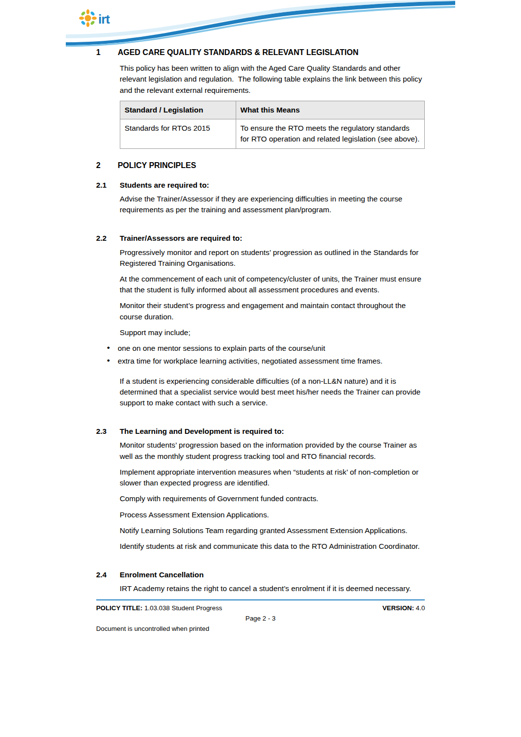irt
1 Aged Care Quality Standards & Relevant Legislation
This policy has been written to align with the Aged Care Quality Standards and other relevant legislation and regulation. The following table explains the link between this policy and the relevant external requirements.
| Standard / Legislation | What this Means |
| --- | --- |
| Standards for RTOs 2015 | To ensure the RTO meets the regulatory standards for RTO operation and related legislation (see above). |
2 Policy Principles
2.1 Students are required to:
Advise the Trainer/Assessor if they are experiencing difficulties in meeting the course requirements as per the training and assessment plan/program.
2.2 Trainer/Assessors are required to:
Progressively monitor and report on students’ progression as outlined in the Standards for Registered Training Organisations.
At the commencement of each unit of competency/cluster of units, the Trainer must ensure that the student is fully informed about all assessment procedures and events.
Monitor their student’s progress and engagement and maintain contact throughout the course duration.
Support may include;
one on one mentor sessions to explain parts of the course/unit
extra time for workplace learning activities, negotiated assessment time frames.
If a student is experiencing considerable difficulties (of a non-LL&N nature) and it is determined that a specialist service would best meet his/her needs the Trainer can provide support to make contact with such a service.
2.3 The Learning and Development is required to:
Monitor students’ progression based on the information provided by the course Trainer as well as the monthly student progress tracking tool and RTO financial records.
Implement appropriate intervention measures when “students at risk’ of non-completion or slower than expected progress are identified.
Comply with requirements of Government funded contracts.
Process Assessment Extension Applications.
Notify Learning Solutions Team regarding granted Assessment Extension Applications.
Identify students at risk and communicate this data to the RTO Administration Coordinator.
2.4 Enrolment Cancellation
IRT Academy retains the right to cancel a student’s enrolment if it is deemed necessary.
POLICY TITLE: 1.03.038 Student Progress
VERSION: 4.0
Page 2 - 3
Document is uncontrolled when printed